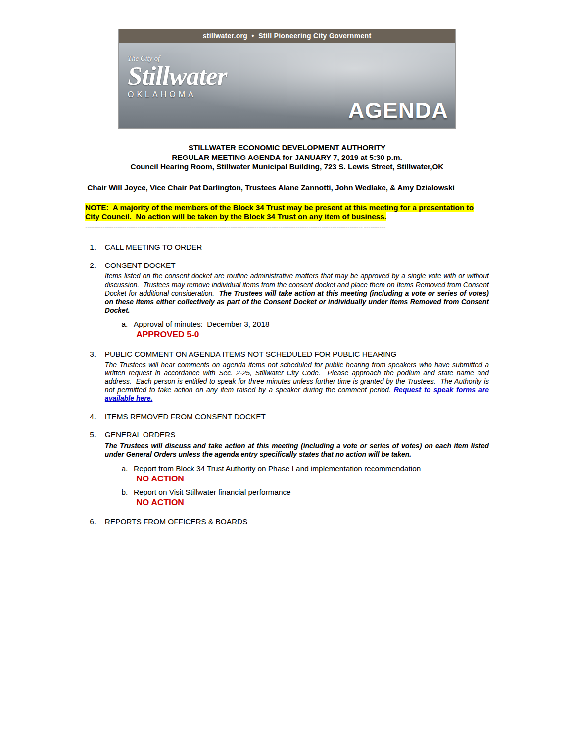stillwater.org • Still Pioneering City Government
The City of Stillwater OKLAHOMA
AGENDA
STILLWATER ECONOMIC DEVELOPMENT AUTHORITY
REGULAR MEETING AGENDA for JANUARY 7, 2019 at 5:30 p.m.
Council Hearing Room, Stillwater Municipal Building, 723 S. Lewis Street, Stillwater,OK
Chair Will Joyce, Vice Chair Pat Darlington, Trustees Alane Zannotti, John Wedlake, & Amy Dzialowski
NOTE: A majority of the members of the Block 34 Trust may be present at this meeting for a presentation to City Council. No action will be taken by the Block 34 Trust on any item of business.
-------------------------------------------------------------------------------------------------------------------------------- ----------
CALL MEETING TO ORDER
CONSENT DOCKET
Items listed on the consent docket are routine administrative matters that may be approved by a single vote with or without discussion. Trustees may remove individual items from the consent docket and place them on Items Removed from Consent Docket for additional consideration. The Trustees will take action at this meeting (including a vote or series of votes) on these items either collectively as part of the Consent Docket or individually under Items Removed from Consent Docket.
Approval of minutes: December 3, 2018 APPROVED 5-0
PUBLIC COMMENT ON AGENDA ITEMS NOT SCHEDULED FOR PUBLIC HEARING
The Trustees will hear comments on agenda items not scheduled for public hearing from speakers who have submitted a written request in accordance with Sec. 2-25, Stillwater City Code. Please approach the podium and state name and address. Each person is entitled to speak for three minutes unless further time is granted by the Trustees. The Authority is not permitted to take action on any item raised by a speaker during the comment period. Request to speak forms are available here.
ITEMS REMOVED FROM CONSENT DOCKET
GENERAL ORDERS
The Trustees will discuss and take action at this meeting (including a vote or series of votes) on each item listed under General Orders unless the agenda entry specifically states that no action will be taken.
Report from Block 34 Trust Authority on Phase I and implementation recommendation NO ACTION
Report on Visit Stillwater financial performance NO ACTION
REPORTS FROM OFFICERS & BOARDS